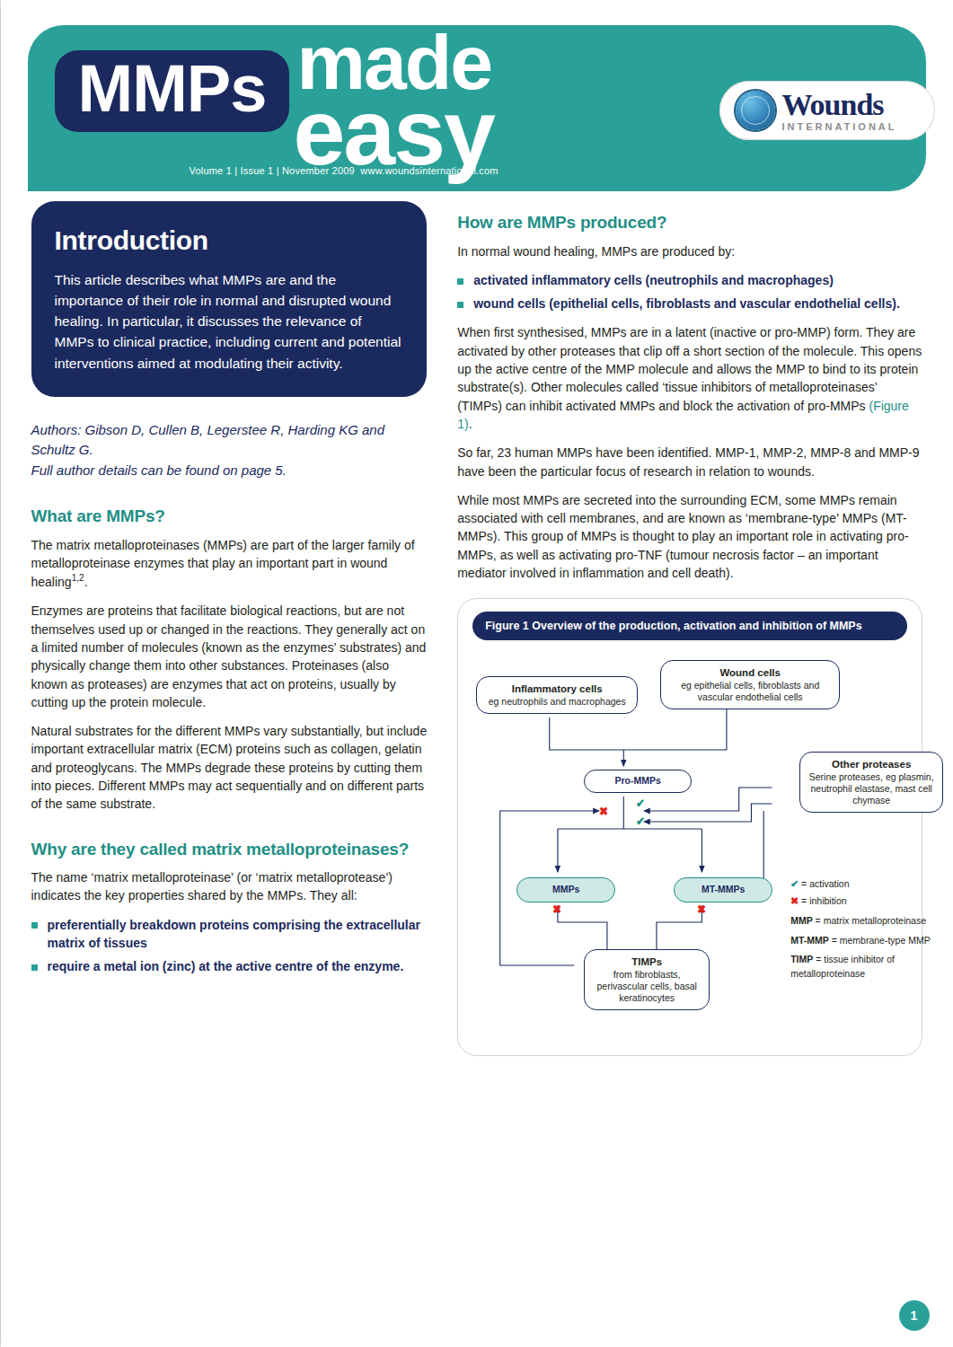MMPs
made easy
Volume 1 | Issue 1 | November 2009 www.woundsinternational.com
Wounds INTERNATIONAL
Introduction
This article describes what MMPs are and the importance of their role in normal and disrupted wound healing. In particular, it discusses the relevance of MMPs to clinical practice, including current and potential interventions aimed at modulating their activity.
Authors: Gibson D, Cullen B, Legerstee R, Harding KG and Schultz G.
Full author details can be found on page 5.
What are MMPs?
The matrix metalloproteinases (MMPs) are part of the larger family of metalloproteinase enzymes that play an important part in wound healing1,2.
Enzymes are proteins that facilitate biological reactions, but are not themselves used up or changed in the reactions. They generally act on a limited number of molecules (known as the enzymes’ substrates) and physically change them into other substances. Proteinases (also known as proteases) are enzymes that act on proteins, usually by cutting up the protein molecule.
Natural substrates for the different MMPs vary substantially, but include important extracellular matrix (ECM) proteins such as collagen, gelatin and proteoglycans. The MMPs degrade these proteins by cutting them into pieces. Different MMPs may act sequentially and on different parts of the same substrate.
Why are they called matrix metalloproteinases?
The name ‘matrix metalloproteinase’ (or ‘matrix metalloprotease’) indicates the key properties shared by the MMPs. They all:
preferentially breakdown proteins comprising the extracellular matrix of tissues
require a metal ion (zinc) at the active centre of the enzyme.
How are MMPs produced?
In normal wound healing, MMPs are produced by:
activated inflammatory cells (neutrophils and macrophages)
wound cells (epithelial cells, fibroblasts and vascular endothelial cells).
When first synthesised, MMPs are in a latent (inactive or pro-MMP) form. They are activated by other proteases that clip off a short section of the molecule. This opens up the active centre of the MMP molecule and allows the MMP to bind to its protein substrate(s). Other molecules called ‘tissue inhibitors of metalloproteinases’ (TIMPs) can inhibit activated MMPs and block the activation of pro-MMPs (Figure 1).
So far, 23 human MMPs have been identified. MMP-1, MMP-2, MMP-8 and MMP-9 have been the particular focus of research in relation to wounds.
While most MMPs are secreted into the surrounding ECM, some MMPs remain associated with cell membranes, and are known as ‘membrane-type’ MMPs (MT-MMPs). This group of MMPs is thought to play an important role in activating pro-MMPs, as well as activating pro-TNF (tumour necrosis factor – an important mediator involved in inflammation and cell death).
Figure 1 Overview of the production, activation and inhibition of MMPs
✖ ✔ ✔ ✖ ✖
Inflammatory cells eg neutrophils and macrophages
Wound cells eg epithelial cells, fibroblasts and vascular endothelial cells
Pro-MMPs
Other proteases Serine proteases, eg plasmin, neutrophil elastase, mast cell chymase
MMPs
MT-MMPs
TIMPs from fibroblasts, perivascular cells, basal keratinocytes
✔ = activation
✖ = inhibition
MMP = matrix metalloproteinase
MT-MMP = membrane-type MMP
TIMP = tissue inhibitor of metalloproteinase
1